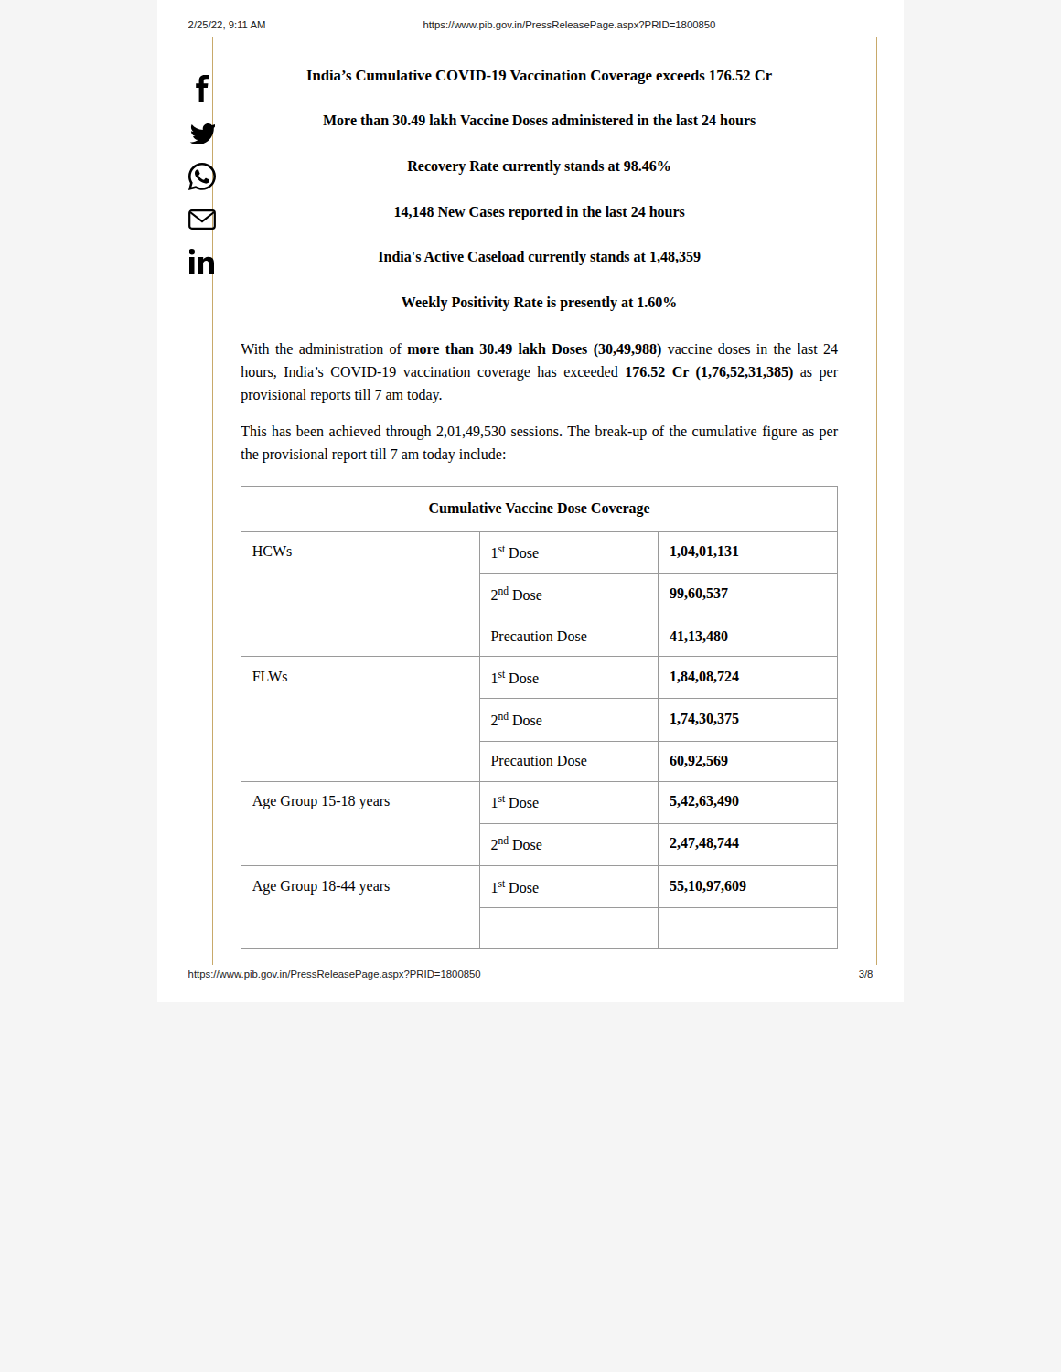2/25/22, 9:11 AM https://www.pib.gov.in/PressReleasePage.aspx?PRID=1800850
India’s Cumulative COVID-19 Vaccination Coverage exceeds 176.52 Cr
More than 30.49 lakh Vaccine Doses administered in the last 24 hours
Recovery Rate currently stands at 98.46%
14,148 New Cases reported in the last 24 hours
India's Active Caseload currently stands at 1,48,359
Weekly Positivity Rate is presently at 1.60%
With the administration of more than 30.49 lakh Doses (30,49,988) vaccine doses in the last 24 hours, India’s COVID-19 vaccination coverage has exceeded 176.52 Cr (1,76,52,31,385) as per provisional reports till 7 am today.
This has been achieved through 2,01,49,530 sessions. The break-up of the cumulative figure as per the provisional report till 7 am today include:
| Cumulative Vaccine Dose Coverage |
| --- |
| HCWs | 1 st Dose | 1,04,01,131 |
| 2 nd Dose | 99,60,537 |
| Precaution Dose | 41,13,480 |
| FLWs | 1 st Dose | 1,84,08,724 |
| 2 nd Dose | 1,74,30,375 |
| Precaution Dose | 60,92,569 |
| Age Group 15-18 years | 1 st Dose | 5,42,63,490 |
| 2 nd Dose | 2,47,48,744 |
| Age Group 18-44 years | 1 st Dose | 55,10,97,609 |
https://www.pib.gov.in/PressReleasePage.aspx?PRID=1800850 3/8